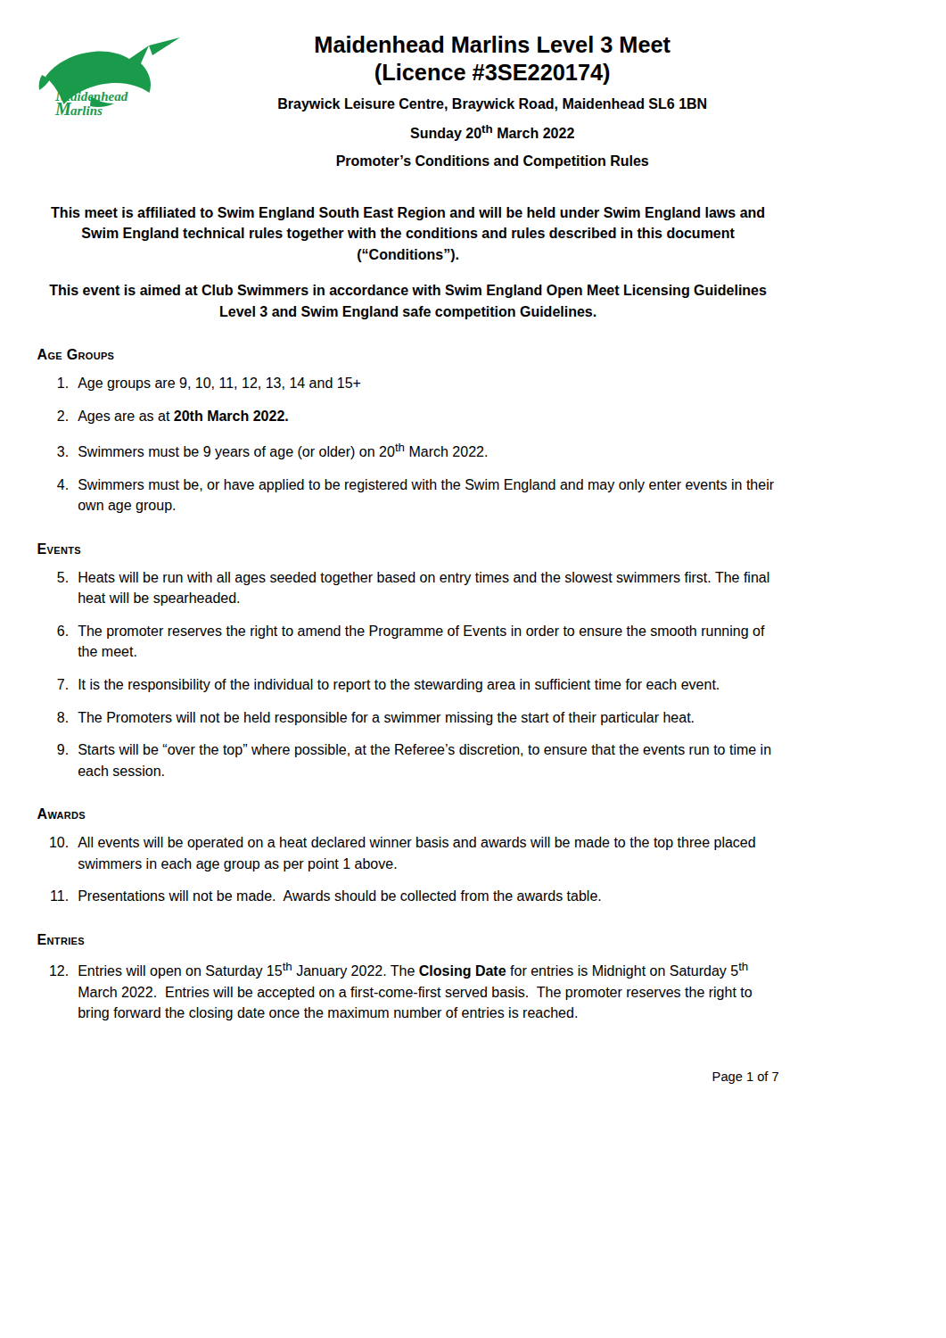Maidenhead Marlins swimming club logo with marlin fish M aidenhead M arlins
Maidenhead Marlins Level 3 Meet(Licence #3SE220174)
Braywick Leisure Centre, Braywick Road, Maidenhead SL6 1BN
Sunday 20th March 2022
Promoter’s Conditions and Competition Rules
This meet is affiliated to Swim England South East Region and will be held under Swim England laws and Swim England technical rules together with the conditions and rules described in this document (“Conditions”).
This event is aimed at Club Swimmers in accordance with Swim England Open Meet Licensing Guidelines Level 3 and Swim England safe competition Guidelines.
Age Groups
Age groups are 9, 10, 11, 12, 13, 14 and 15+
Ages are as at 20th March 2022.
Swimmers must be 9 years of age (or older) on 20th March 2022.
Swimmers must be, or have applied to be registered with the Swim England and may only enter events in their own age group.
Events
Heats will be run with all ages seeded together based on entry times and the slowest swimmers first. The final heat will be spearheaded.
The promoter reserves the right to amend the Programme of Events in order to ensure the smooth running of the meet.
It is the responsibility of the individual to report to the stewarding area in sufficient time for each event.
The Promoters will not be held responsible for a swimmer missing the start of their particular heat.
Starts will be “over the top” where possible, at the Referee’s discretion, to ensure that the events run to time in each session.
Awards
All events will be operated on a heat declared winner basis and awards will be made to the top three placed swimmers in each age group as per point 1 above.
Presentations will not be made. Awards should be collected from the awards table.
Entries
Entries will open on Saturday 15th January 2022. The Closing Date for entries is Midnight on Saturday 5th March 2022. Entries will be accepted on a first-come-first served basis. The promoter reserves the right to bring forward the closing date once the maximum number of entries is reached.
Page 1 of 7